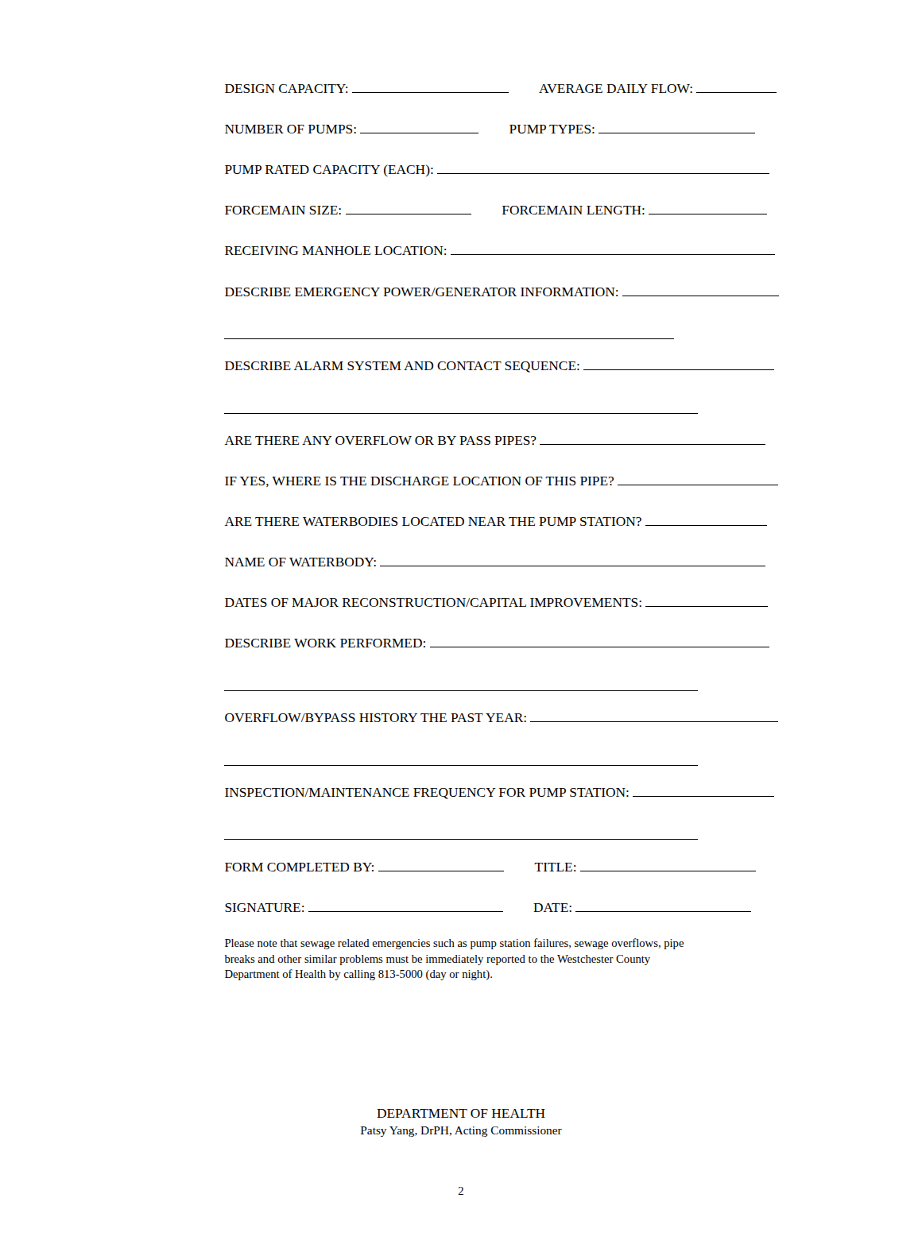DESIGN CAPACITY:
AVERAGE DAILY FLOW:
NUMBER OF PUMPS:
PUMP TYPES:
PUMP RATED CAPACITY (EACH):
FORCEMAIN SIZE:
FORCEMAIN LENGTH:
RECEIVING MANHOLE LOCATION:
DESCRIBE EMERGENCY POWER/GENERATOR INFORMATION:
DESCRIBE ALARM SYSTEM AND CONTACT SEQUENCE:
ARE THERE ANY OVERFLOW OR BY PASS PIPES?
IF YES, WHERE IS THE DISCHARGE LOCATION OF THIS PIPE?
ARE THERE WATERBODIES LOCATED NEAR THE PUMP STATION?
NAME OF WATERBODY:
DATES OF MAJOR RECONSTRUCTION/CAPITAL IMPROVEMENTS:
DESCRIBE WORK PERFORMED:
OVERFLOW/BYPASS HISTORY THE PAST YEAR:
INSPECTION/MAINTENANCE FREQUENCY FOR PUMP STATION:
FORM COMPLETED BY:
TITLE:
SIGNATURE:
DATE:
Please note that sewage related emergencies such as pump station failures, sewage overflows, pipe breaks and other similar problems must be immediately reported to the Westchester County Department of Health by calling 813-5000 (day or night).
DEPARTMENT OF HEALTH
Patsy Yang, DrPH, Acting Commissioner
2